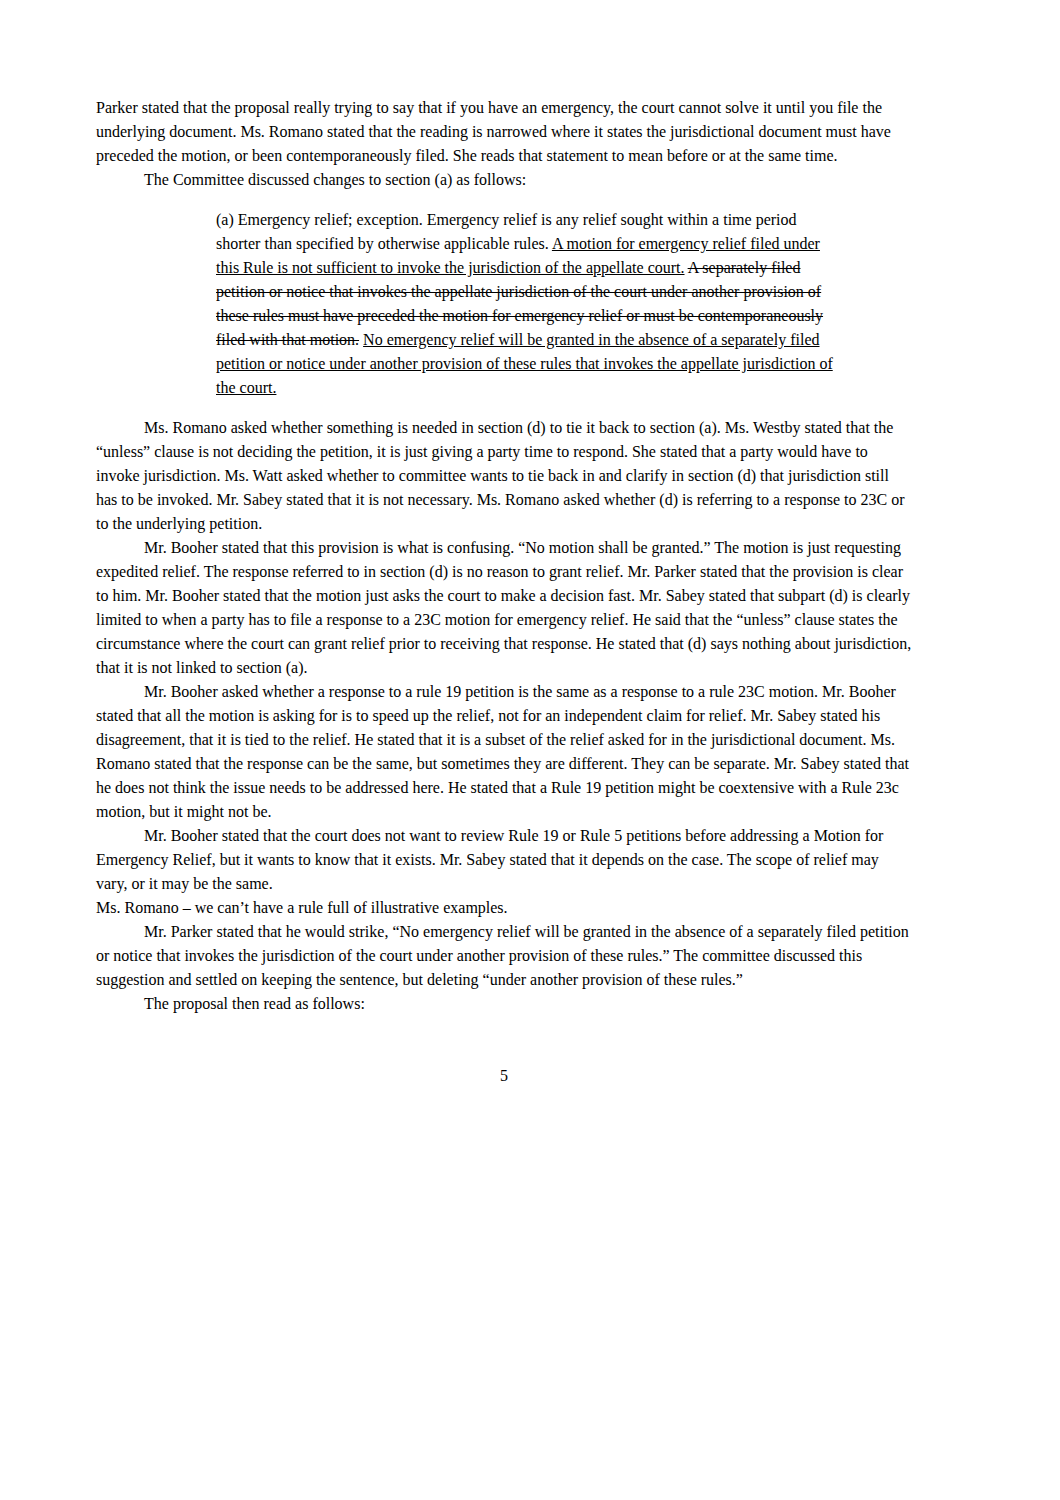Parker stated that the proposal really trying to say that if you have an emergency, the court cannot solve it until you file the underlying document. Ms. Romano stated that the reading is narrowed where it states the jurisdictional document must have preceded the motion, or been contemporaneously filed. She reads that statement to mean before or at the same time.
The Committee discussed changes to section (a) as follows:
(a) Emergency relief; exception. Emergency relief is any relief sought within a time period shorter than specified by otherwise applicable rules. A motion for emergency relief filed under this Rule is not sufficient to invoke the jurisdiction of the appellate court. A separately filed petition or notice that invokes the appellate jurisdiction of the court under another provision of these rules must have preceded the motion for emergency relief or must be contemporaneously filed with that motion. No emergency relief will be granted in the absence of a separately filed petition or notice under another provision of these rules that invokes the appellate jurisdiction of the court.
Ms. Romano asked whether something is needed in section (d) to tie it back to section (a). Ms. Westby stated that the “unless” clause is not deciding the petition, it is just giving a party time to respond. She stated that a party would have to invoke jurisdiction. Ms. Watt asked whether to committee wants to tie back in and clarify in section (d) that jurisdiction still has to be invoked. Mr. Sabey stated that it is not necessary. Ms. Romano asked whether (d) is referring to a response to 23C or to the underlying petition.
Mr. Booher stated that this provision is what is confusing. “No motion shall be granted.” The motion is just requesting expedited relief. The response referred to in section (d) is no reason to grant relief. Mr. Parker stated that the provision is clear to him. Mr. Booher stated that the motion just asks the court to make a decision fast. Mr. Sabey stated that subpart (d) is clearly limited to when a party has to file a response to a 23C motion for emergency relief. He said that the “unless” clause states the circumstance where the court can grant relief prior to receiving that response. He stated that (d) says nothing about jurisdiction, that it is not linked to section (a).
Mr. Booher asked whether a response to a rule 19 petition is the same as a response to a rule 23C motion. Mr. Booher stated that all the motion is asking for is to speed up the relief, not for an independent claim for relief. Mr. Sabey stated his disagreement, that it is tied to the relief. He stated that it is a subset of the relief asked for in the jurisdictional document. Ms. Romano stated that the response can be the same, but sometimes they are different. They can be separate. Mr. Sabey stated that he does not think the issue needs to be addressed here. He stated that a Rule 19 petition might be coextensive with a Rule 23c motion, but it might not be.
Mr. Booher stated that the court does not want to review Rule 19 or Rule 5 petitions before addressing a Motion for Emergency Relief, but it wants to know that it exists. Mr. Sabey stated that it depends on the case. The scope of relief may vary, or it may be the same.
Ms. Romano – we can’t have a rule full of illustrative examples.
Mr. Parker stated that he would strike, “No emergency relief will be granted in the absence of a separately filed petition or notice that invokes the jurisdiction of the court under another provision of these rules.” The committee discussed this suggestion and settled on keeping the sentence, but deleting “under another provision of these rules.”
The proposal then read as follows:
5